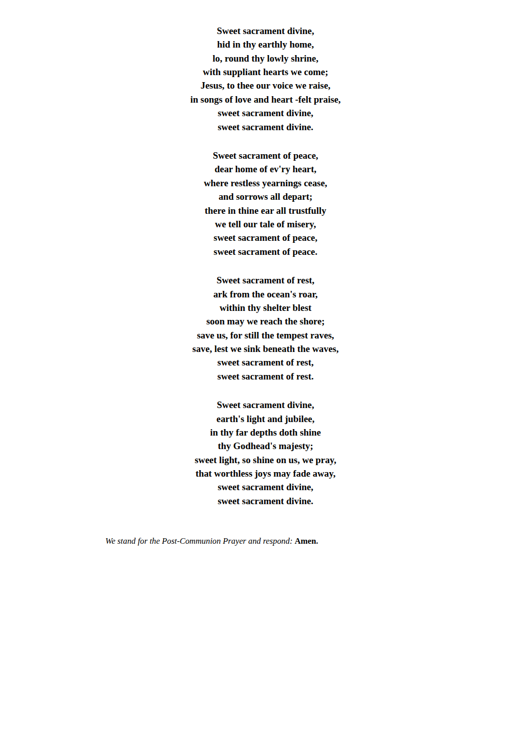Sweet sacrament divine,
hid in thy earthly home,
lo, round thy lowly shrine,
with suppliant hearts we come;
Jesus, to thee our voice we raise,
in songs of love and heart -felt praise,
sweet sacrament divine,
sweet sacrament divine.
Sweet sacrament of peace,
dear home of ev'ry heart,
where restless yearnings cease,
and sorrows all depart;
there in thine ear all trustfully
we tell our tale of misery,
sweet sacrament of peace,
sweet sacrament of peace.
Sweet sacrament of rest,
ark from the ocean's roar,
within thy shelter blest
soon may we reach the shore;
save us, for still the tempest raves,
save, lest we sink beneath the waves,
sweet sacrament of rest,
sweet sacrament of rest.
Sweet sacrament divine,
earth's light and jubilee,
in thy far depths doth shine
thy Godhead's majesty;
sweet light, so shine on us, we pray,
that worthless joys may fade away,
sweet sacrament divine,
sweet sacrament divine.
We stand for the Post-Communion Prayer and respond: Amen.